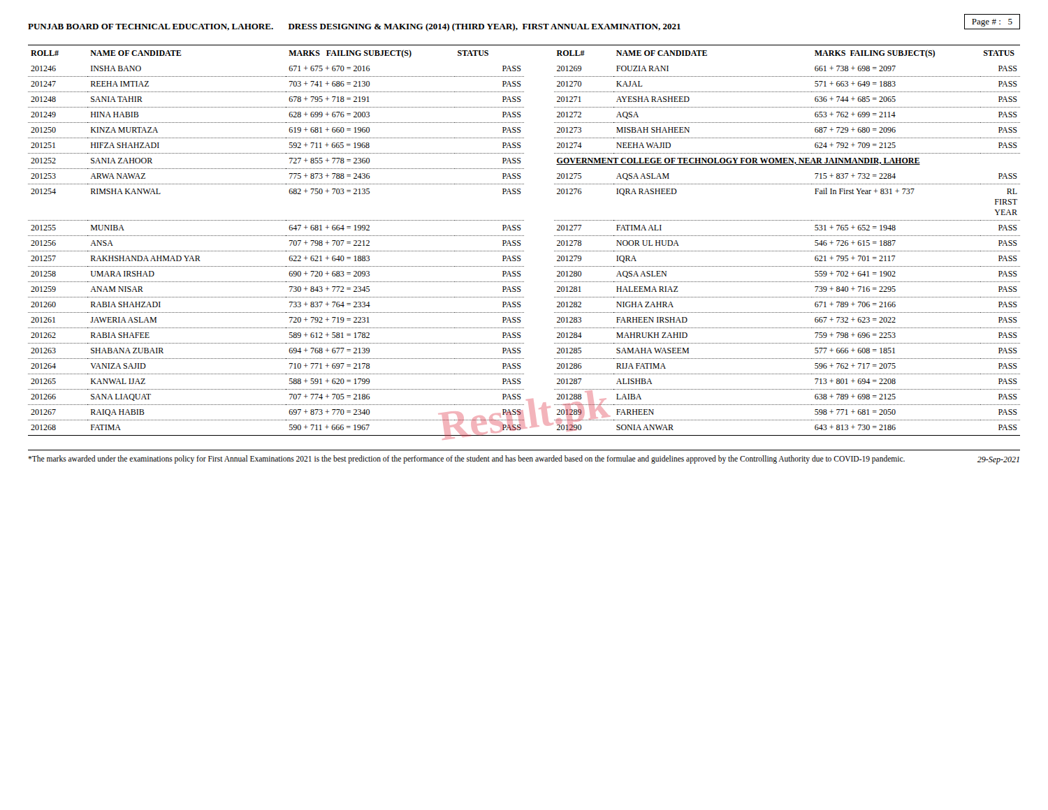Page # : 5
PUNJAB BOARD OF TECHNICAL EDUCATION, LAHORE. DRESS DESIGNING & MAKING (2014) (THIRD YEAR), FIRST ANNUAL EXAMINATION, 2021
Result.pk
| ROLL# | NAME OF CANDIDATE | MARKS FAILING SUBJECT(S) | STATUS | | ROLL# | NAME OF CANDIDATE | MARKS FAILING SUBJECT(S) | STATUS |
| --- | --- | --- | --- | --- | --- | --- | --- | --- |
| 201246 | INSHA BANO | 671 + 675 + 670 = 2016 | PASS | | 201269 | FOUZIA RANI | 661 + 738 + 698 = 2097 | PASS |
| 201247 | REEHA IMTIAZ | 703 + 741 + 686 = 2130 | PASS | | 201270 | KAJAL | 571 + 663 + 649 = 1883 | PASS |
| 201248 | SANIA TAHIR | 678 + 795 + 718 = 2191 | PASS | | 201271 | AYESHA RASHEED | 636 + 744 + 685 = 2065 | PASS |
| 201249 | HINA HABIB | 628 + 699 + 676 = 2003 | PASS | | 201272 | AQSA | 653 + 762 + 699 = 2114 | PASS |
| 201250 | KINZA MURTAZA | 619 + 681 + 660 = 1960 | PASS | | 201273 | MISBAH SHAHEEN | 687 + 729 + 680 = 2096 | PASS |
| 201251 | HIFZA SHAHZADI | 592 + 711 + 665 = 1968 | PASS | | 201274 | NEEHA WAJID | 624 + 792 + 709 = 2125 | PASS |
| 201252 | SANIA ZAHOOR | 727 + 855 + 778 = 2360 | PASS | | GOVERNMENT COLLEGE OF TECHNOLOGY FOR WOMEN, NEAR JAINMANDIR, LAHORE |
| 201253 | ARWA NAWAZ | 775 + 873 + 788 = 2436 | PASS | | 201275 | AQSA ASLAM | 715 + 837 + 732 = 2284 | PASS |
| 201254 | RIMSHA KANWAL | 682 + 750 + 703 = 2135 | PASS | | 201276 | IQRA RASHEED | Fail In First Year + 831 + 737 | RL FIRST YEAR |
| 201255 | MUNIBA | 647 + 681 + 664 = 1992 | PASS | | 201277 | FATIMA ALI | 531 + 765 + 652 = 1948 | PASS |
| 201256 | ANSA | 707 + 798 + 707 = 2212 | PASS | | 201278 | NOOR UL HUDA | 546 + 726 + 615 = 1887 | PASS |
| 201257 | RAKHSHANDA AHMAD YAR | 622 + 621 + 640 = 1883 | PASS | | 201279 | IQRA | 621 + 795 + 701 = 2117 | PASS |
| 201258 | UMARA IRSHAD | 690 + 720 + 683 = 2093 | PASS | | 201280 | AQSA ASLEN | 559 + 702 + 641 = 1902 | PASS |
| 201259 | ANAM NISAR | 730 + 843 + 772 = 2345 | PASS | | 201281 | HALEEMA RIAZ | 739 + 840 + 716 = 2295 | PASS |
| 201260 | RABIA SHAHZADI | 733 + 837 + 764 = 2334 | PASS | | 201282 | NIGHA ZAHRA | 671 + 789 + 706 = 2166 | PASS |
| 201261 | JAWERIA ASLAM | 720 + 792 + 719 = 2231 | PASS | | 201283 | FARHEEN IRSHAD | 667 + 732 + 623 = 2022 | PASS |
| 201262 | RABIA SHAFEE | 589 + 612 + 581 = 1782 | PASS | | 201284 | MAHRUKH ZAHID | 759 + 798 + 696 = 2253 | PASS |
| 201263 | SHABANA ZUBAIR | 694 + 768 + 677 = 2139 | PASS | | 201285 | SAMAHA WASEEM | 577 + 666 + 608 = 1851 | PASS |
| 201264 | VANIZA SAJID | 710 + 771 + 697 = 2178 | PASS | | 201286 | RIJA FATIMA | 596 + 762 + 717 = 2075 | PASS |
| 201265 | KANWAL IJAZ | 588 + 591 + 620 = 1799 | PASS | | 201287 | ALISHBA | 713 + 801 + 694 = 2208 | PASS |
| 201266 | SANA LIAQUAT | 707 + 774 + 705 = 2186 | PASS | | 201288 | LAIBA | 638 + 789 + 698 = 2125 | PASS |
| 201267 | RAIQA HABIB | 697 + 873 + 770 = 2340 | PASS | | 201289 | FARHEEN | 598 + 771 + 681 = 2050 | PASS |
| 201268 | FATIMA | 590 + 711 + 666 = 1967 | PASS | | 201290 | SONIA ANWAR | 643 + 813 + 730 = 2186 | PASS |
29-Sep-2021 *The marks awarded under the examinations policy for First Annual Examinations 2021 is the best prediction of the performance of the student and has been awarded based on the formulae and guidelines approved by the Controlling Authority due to COVID-19 pandemic.